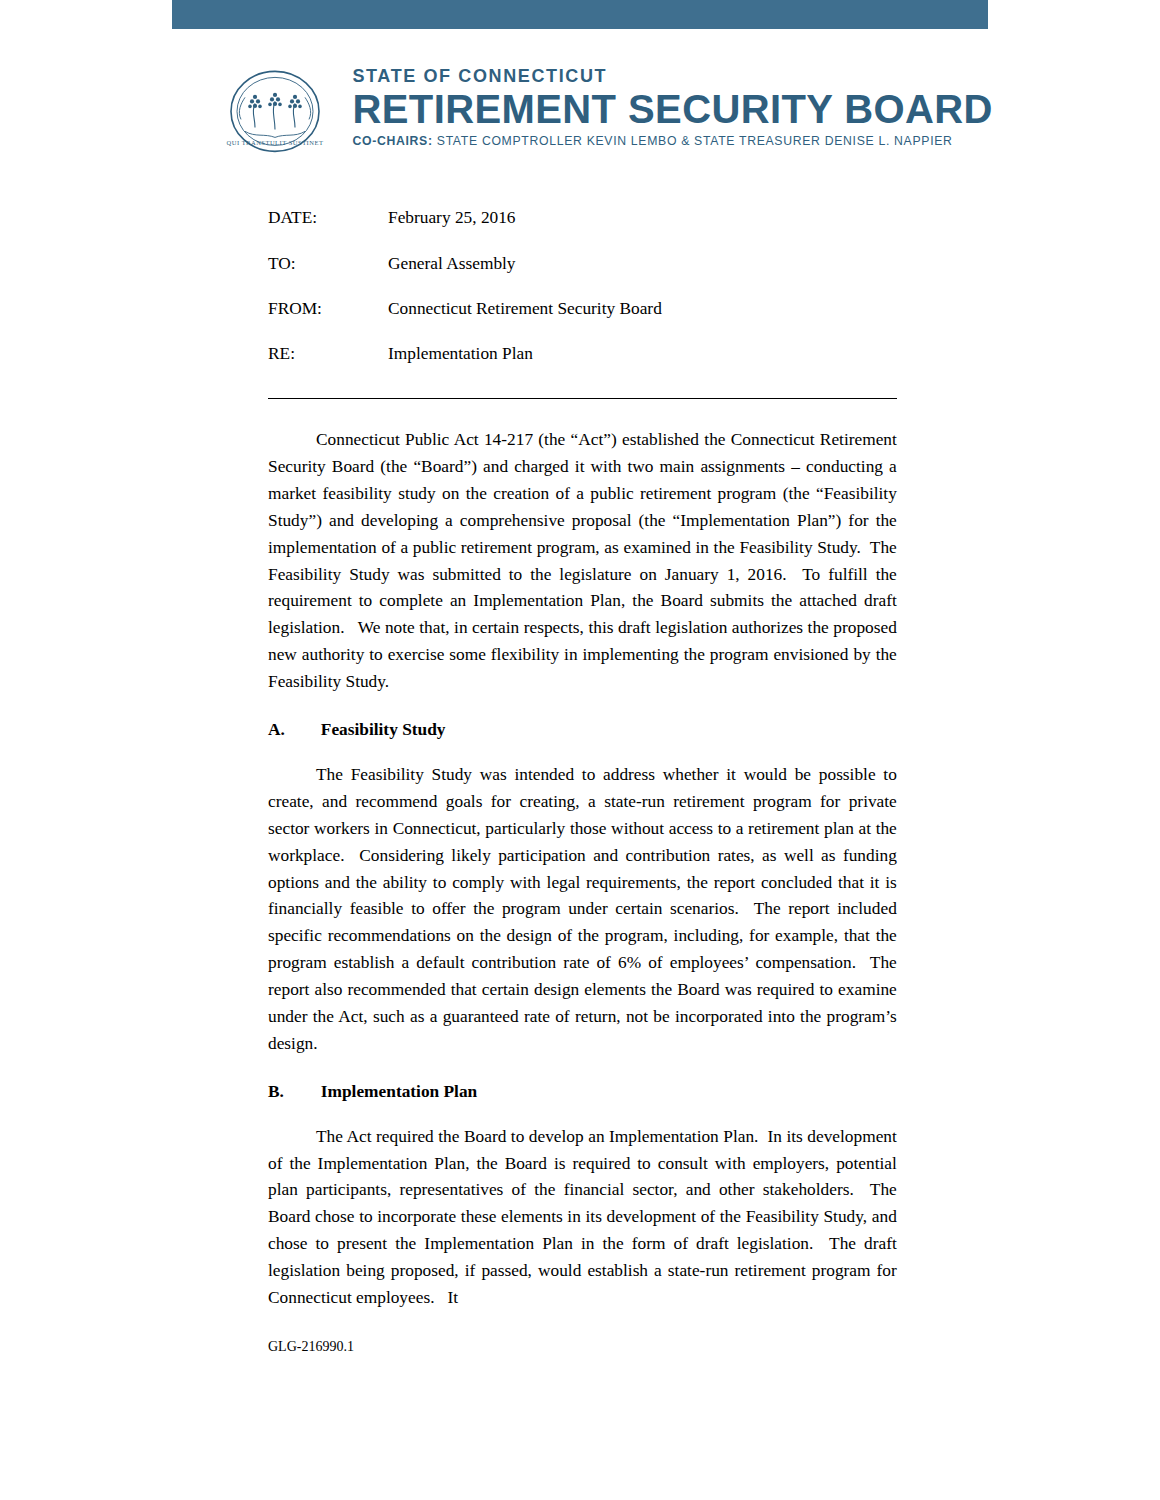QUI TRANSTULIT SUSTINET
STATE OF CONNECTICUT
RETIREMENT SECURITY BOARD
CO-CHAIRS: STATE COMPTROLLER KEVIN LEMBO & STATE TREASURER DENISE L. NAPPIER
| DATE: | February 25, 2016 |
| TO: | General Assembly |
| FROM: | Connecticut Retirement Security Board |
| RE: | Implementation Plan |
Connecticut Public Act 14-217 (the “Act”) established the Connecticut Retirement Security Board (the “Board”) and charged it with two main assignments – conducting a market feasibility study on the creation of a public retirement program (the “Feasibility Study”) and developing a comprehensive proposal (the “Implementation Plan”) for the implementation of a public retirement program, as examined in the Feasibility Study. The Feasibility Study was submitted to the legislature on January 1, 2016. To fulfill the requirement to complete an Implementation Plan, the Board submits the attached draft legislation. We note that, in certain respects, this draft legislation authorizes the proposed new authority to exercise some flexibility in implementing the program envisioned by the Feasibility Study.
A. Feasibility Study
The Feasibility Study was intended to address whether it would be possible to create, and recommend goals for creating, a state-run retirement program for private sector workers in Connecticut, particularly those without access to a retirement plan at the workplace. Considering likely participation and contribution rates, as well as funding options and the ability to comply with legal requirements, the report concluded that it is financially feasible to offer the program under certain scenarios. The report included specific recommendations on the design of the program, including, for example, that the program establish a default contribution rate of 6% of employees’ compensation. The report also recommended that certain design elements the Board was required to examine under the Act, such as a guaranteed rate of return, not be incorporated into the program’s design.
B. Implementation Plan
The Act required the Board to develop an Implementation Plan. In its development of the Implementation Plan, the Board is required to consult with employers, potential plan participants, representatives of the financial sector, and other stakeholders. The Board chose to incorporate these elements in its development of the Feasibility Study, and chose to present the Implementation Plan in the form of draft legislation. The draft legislation being proposed, if passed, would establish a state-run retirement program for Connecticut employees. It
GLG-216990.1